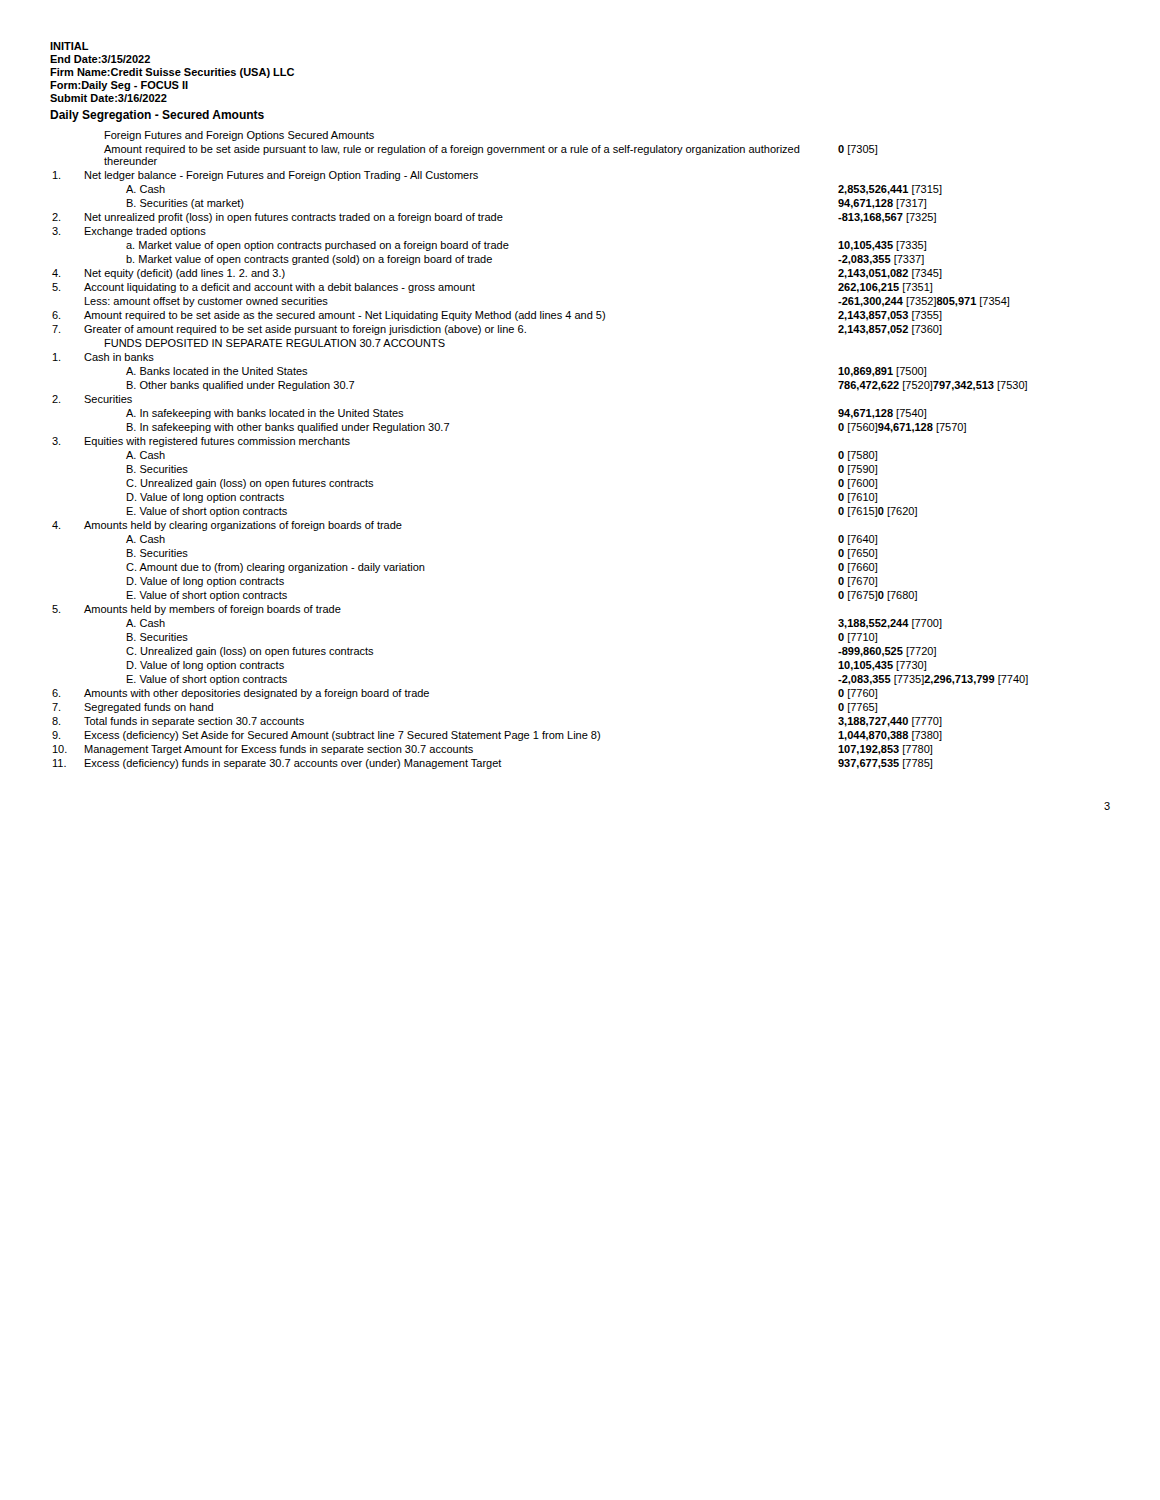INITIAL
End Date:3/15/2022
Firm Name:Credit Suisse Securities (USA) LLC
Form:Daily Seg - FOCUS II
Submit Date:3/16/2022
Daily Segregation - Secured Amounts
| | Foreign Futures and Foreign Options Secured Amounts | |
| | Amount required to be set aside pursuant to law, rule or regulation of a foreign government or a rule of a self-regulatory organization authorized thereunder | 0 [7305] |
| 1. | Net ledger balance - Foreign Futures and Foreign Option Trading - All Customers | |
| | A. Cash | 2,853,526,441 [7315] |
| | B. Securities (at market) | 94,671,128 [7317] |
| 2. | Net unrealized profit (loss) in open futures contracts traded on a foreign board of trade | -813,168,567 [7325] |
| 3. | Exchange traded options | |
| | a. Market value of open option contracts purchased on a foreign board of trade | 10,105,435 [7335] |
| | b. Market value of open contracts granted (sold) on a foreign board of trade | -2,083,355 [7337] |
| 4. | Net equity (deficit) (add lines 1. 2. and 3.) | 2,143,051,082 [7345] |
| 5. | Account liquidating to a deficit and account with a debit balances - gross amount | 262,106,215 [7351] |
| | Less: amount offset by customer owned securities | -261,300,244 [7352] 805,971 [7354] |
| 6. | Amount required to be set aside as the secured amount - Net Liquidating Equity Method (add lines 4 and 5) | 2,143,857,053 [7355] |
| 7. | Greater of amount required to be set aside pursuant to foreign jurisdiction (above) or line 6. | 2,143,857,052 [7360] |
| | FUNDS DEPOSITED IN SEPARATE REGULATION 30.7 ACCOUNTS | |
| 1. | Cash in banks | |
| | A. Banks located in the United States | 10,869,891 [7500] |
| | B. Other banks qualified under Regulation 30.7 | 786,472,622 [7520] 797,342,513 [7530] |
| 2. | Securities | |
| | A. In safekeeping with banks located in the United States | 94,671,128 [7540] |
| | B. In safekeeping with other banks qualified under Regulation 30.7 | 0 [7560] 94,671,128 [7570] |
| 3. | Equities with registered futures commission merchants | |
| | A. Cash | 0 [7580] |
| | B. Securities | 0 [7590] |
| | C. Unrealized gain (loss) on open futures contracts | 0 [7600] |
| | D. Value of long option contracts | 0 [7610] |
| | E. Value of short option contracts | 0 [7615] 0 [7620] |
| 4. | Amounts held by clearing organizations of foreign boards of trade | |
| | A. Cash | 0 [7640] |
| | B. Securities | 0 [7650] |
| | C. Amount due to (from) clearing organization - daily variation | 0 [7660] |
| | D. Value of long option contracts | 0 [7670] |
| | E. Value of short option contracts | 0 [7675] 0 [7680] |
| 5. | Amounts held by members of foreign boards of trade | |
| | A. Cash | 3,188,552,244 [7700] |
| | B. Securities | 0 [7710] |
| | C. Unrealized gain (loss) on open futures contracts | -899,860,525 [7720] |
| | D. Value of long option contracts | 10,105,435 [7730] |
| | E. Value of short option contracts | -2,083,355 [7735] 2,296,713,799 [7740] |
| 6. | Amounts with other depositories designated by a foreign board of trade | 0 [7760] |
| 7. | Segregated funds on hand | 0 [7765] |
| 8. | Total funds in separate section 30.7 accounts | 3,188,727,440 [7770] |
| 9. | Excess (deficiency) Set Aside for Secured Amount (subtract line 7 Secured Statement Page 1 from Line 8) | 1,044,870,388 [7380] |
| 10. | Management Target Amount for Excess funds in separate section 30.7 accounts | 107,192,853 [7780] |
| 11. | Excess (deficiency) funds in separate 30.7 accounts over (under) Management Target | 937,677,535 [7785] |
3